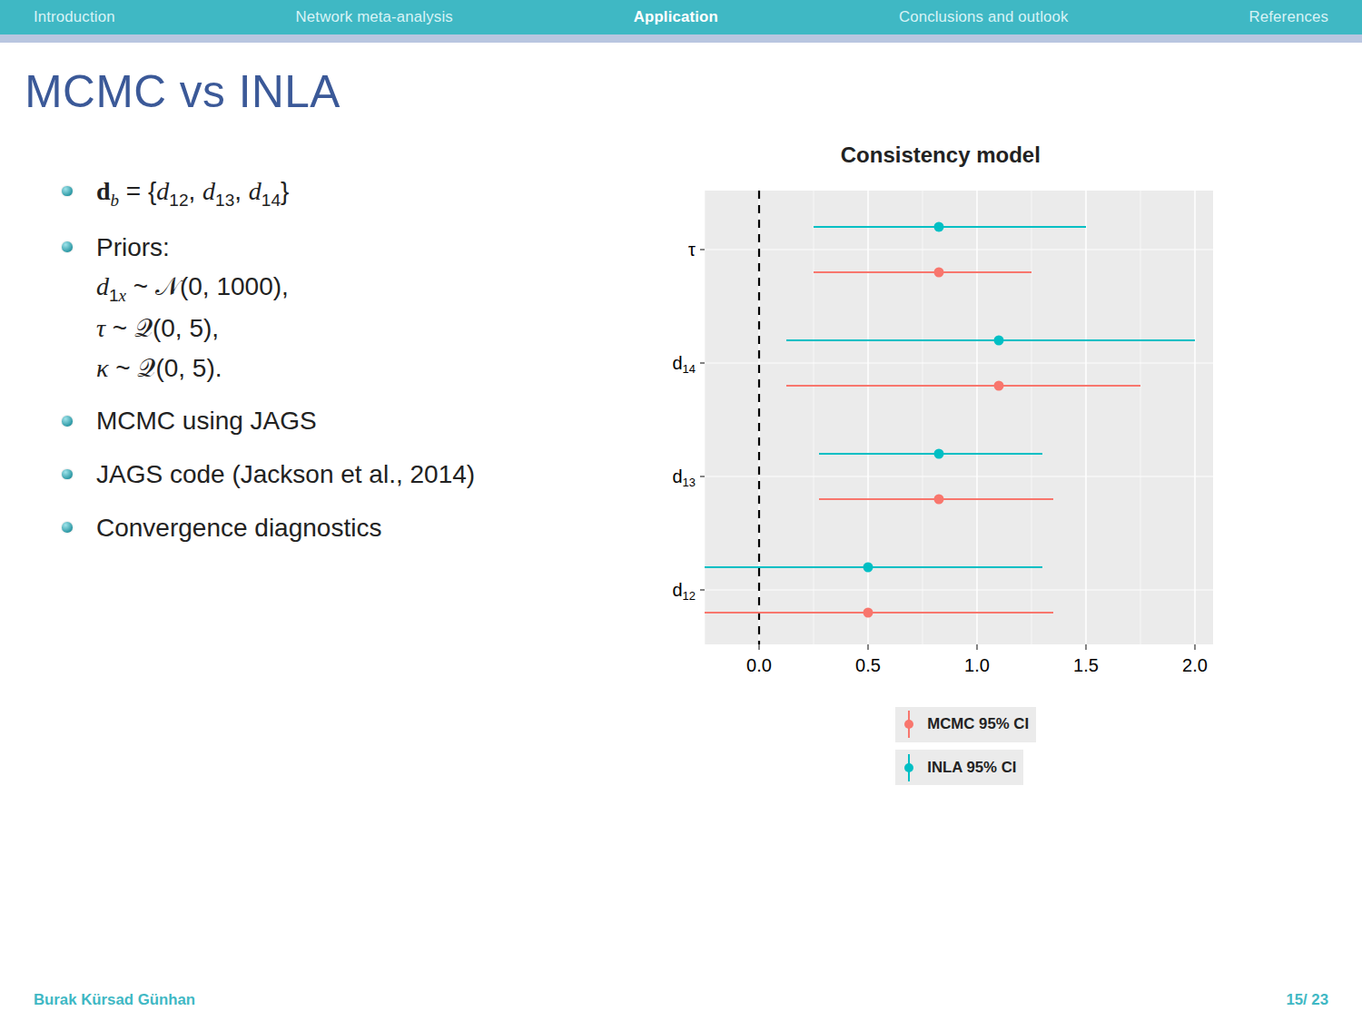Introduction Network meta-analysis Application Conclusions and outlook References
MCMC vs INLA
db = {d12, d13, d14}
Priors:
d1x ~ 𝒩(0, 1000),
τ ~ 𝒬(0, 5),
κ ~ 𝒬(0, 5).
MCMC using JAGS
JAGS code (Jackson et al., 2014)
Convergence diagnostics
Consistency model
τ d14 d13 d12 0.0 0.5 1.0 1.5 2.0
MCMC 95% CI
INLA 95% CI
Burak Kürsad Günhan 15/ 23